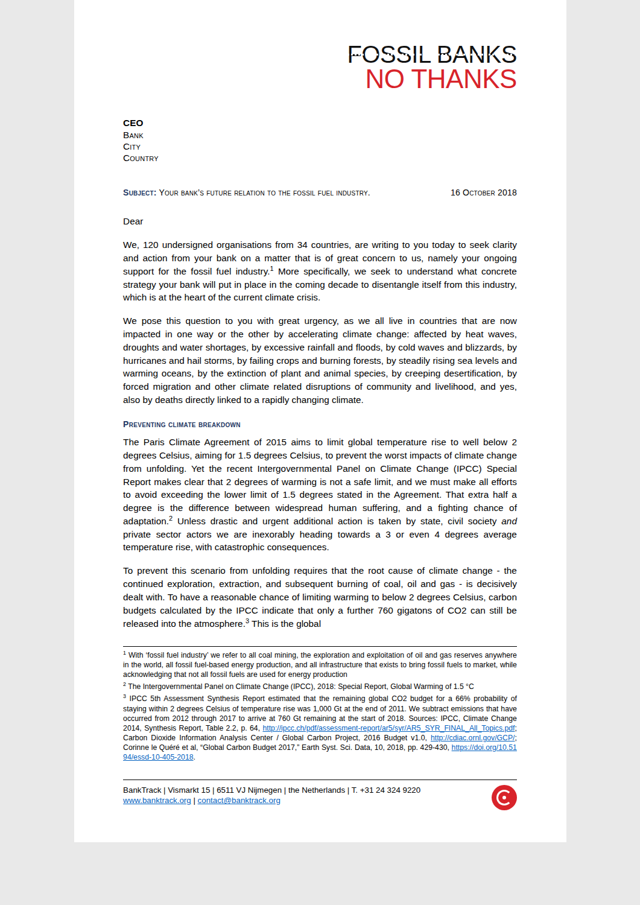FOSSIL BANKS NO THANKS
CEO
Bank
City
Country
Subject: Your bank’s future relation to the fossil fuel industry.
16 October 2018
Dear
We, 120 undersigned organisations from 34 countries, are writing to you today to seek clarity and action from your bank on a matter that is of great concern to us, namely your ongoing support for the fossil fuel industry.1 More specifically, we seek to understand what concrete strategy your bank will put in place in the coming decade to disentangle itself from this industry, which is at the heart of the current climate crisis.
We pose this question to you with great urgency, as we all live in countries that are now impacted in one way or the other by accelerating climate change: affected by heat waves, droughts and water shortages, by excessive rainfall and floods, by cold waves and blizzards, by hurricanes and hail storms, by failing crops and burning forests, by steadily rising sea levels and warming oceans, by the extinction of plant and animal species, by creeping desertification, by forced migration and other climate related disruptions of community and livelihood, and yes, also by deaths directly linked to a rapidly changing climate.
Preventing climate breakdown
The Paris Climate Agreement of 2015 aims to limit global temperature rise to well below 2 degrees Celsius, aiming for 1.5 degrees Celsius, to prevent the worst impacts of climate change from unfolding. Yet the recent Intergovernmental Panel on Climate Change (IPCC) Special Report makes clear that 2 degrees of warming is not a safe limit, and we must make all efforts to avoid exceeding the lower limit of 1.5 degrees stated in the Agreement. That extra half a degree is the difference between widespread human suffering, and a fighting chance of adaptation.2 Unless drastic and urgent additional action is taken by state, civil society and private sector actors we are inexorably heading towards a 3 or even 4 degrees average temperature rise, with catastrophic consequences.
To prevent this scenario from unfolding requires that the root cause of climate change - the continued exploration, extraction, and subsequent burning of coal, oil and gas - is decisively dealt with. To have a reasonable chance of limiting warming to below 2 degrees Celsius, carbon budgets calculated by the IPCC indicate that only a further 760 gigatons of CO2 can still be released into the atmosphere.3 This is the global
1 With ‘fossil fuel industry’ we refer to all coal mining, the exploration and exploitation of oil and gas reserves anywhere in the world, all fossil fuel-based energy production, and all infrastructure that exists to bring fossil fuels to market, while acknowledging that not all fossil fuels are used for energy production
2 The Intergovernmental Panel on Climate Change (IPCC), 2018: Special Report, Global Warming of 1.5 °C
3 IPCC 5th Assessment Synthesis Report estimated that the remaining global CO2 budget for a 66% probability of staying within 2 degrees Celsius of temperature rise was 1,000 Gt at the end of 2011. We subtract emissions that have occurred from 2012 through 2017 to arrive at 760 Gt remaining at the start of 2018. Sources: IPCC, Climate Change 2014, Synthesis Report, Table 2.2, p. 64, http://ipcc.ch/pdf/assessment-report/ar5/syr/AR5_SYR_FINAL_All_Topics.pdf; Carbon Dioxide Information Analysis Center / Global Carbon Project, 2016 Budget v1.0, http://cdiac.ornl.gov/GCP/; Corinne le Quéré et al, “Global Carbon Budget 2017,” Earth Syst. Sci. Data, 10, 2018, pp. 429-430, https://doi.org/10.5194/essd-10-405-2018.
BankTrack | Vismarkt 15 | 6511 VJ Nijmegen | the Netherlands | T. +31 24 324 9220
www.banktrack.org | contact@banktrack.org